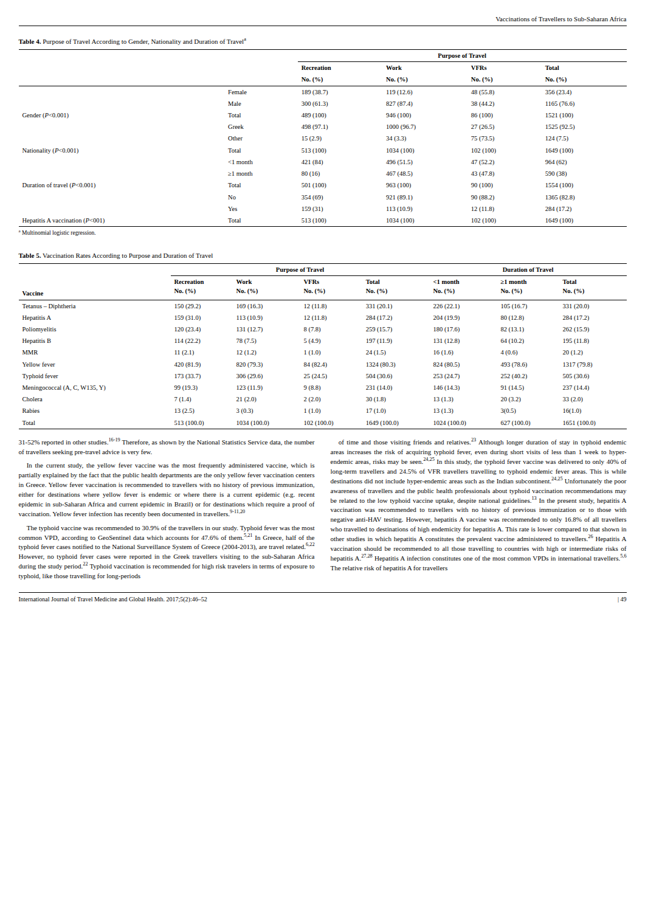Vaccinations of Travellers to Sub-Saharan Africa
Table 4. Purpose of Travel According to Gender, Nationality and Duration of Travela
| | Purpose of Travel |
| --- | --- |
| | | Recreation | Work | VFRs | Total |
| | | No. (%) | No. (%) | No. (%) | No. (%) |
| Gender ( P <0.001) | Female | 189 (38.7) | 119 (12.6) | 48 (55.8) | 356 (23.4) |
| Male | 300 (61.3) | 827 (87.4) | 38 (44.2) | 1165 (76.6) |
| Total | 489 (100) | 946 (100) | 86 (100) | 1521 (100) |
| Nationality ( P <0.001) | Greek | 498 (97.1) | 1000 (96.7) | 27 (26.5) | 1525 (92.5) |
| Other | 15 (2.9) | 34 (3.3) | 75 (73.5) | 124 (7.5) |
| Total | 513 (100) | 1034 (100) | 102 (100) | 1649 (100) |
| Duration of travel ( P <0.001) | <1 month | 421 (84) | 496 (51.5) | 47 (52.2) | 964 (62) |
| ≥1 month | 80 (16) | 467 (48.5) | 43 (47.8) | 590 (38) |
| Total | 501 (100) | 963 (100) | 90 (100) | 1554 (100) |
| Hepatitis A vaccination ( P <001) | No | 354 (69) | 921 (89.1) | 90 (88.2) | 1365 (82.8) |
| Yes | 159 (31) | 113 (10.9) | 12 (11.8) | 284 (17.2) |
| Total | 513 (100) | 1034 (100) | 102 (100) | 1649 (100) |
a Multinomial logistic regression.
Table 5. Vaccination Rates According to Purpose and Duration of Travel
| | Purpose of Travel | Duration of Travel |
| --- | --- | --- |
| Vaccine | Recreation No. (%) | Work No. (%) | VFRs No. (%) | Total No. (%) | <1 month No. (%) | ≥1 month No. (%) | Total No. (%) |
| Tetanus – Diphtheria | 150 (29.2) | 169 (16.3) | 12 (11.8) | 331 (20.1) | 226 (22.1) | 105 (16.7) | 331 (20.0) |
| Hepatitis A | 159 (31.0) | 113 (10.9) | 12 (11.8) | 284 (17.2) | 204 (19.9) | 80 (12.8) | 284 (17.2) |
| Poliomyelitis | 120 (23.4) | 131 (12.7) | 8 (7.8) | 259 (15.7) | 180 (17.6) | 82 (13.1) | 262 (15.9) |
| Hepatitis B | 114 (22.2) | 78 (7.5) | 5 (4.9) | 197 (11.9) | 131 (12.8) | 64 (10.2) | 195 (11.8) |
| MMR | 11 (2.1) | 12 (1.2) | 1 (1.0) | 24 (1.5) | 16 (1.6) | 4 (0.6) | 20 (1.2) |
| Yellow fever | 420 (81.9) | 820 (79.3) | 84 (82.4) | 1324 (80.3) | 824 (80.5) | 493 (78.6) | 1317 (79.8) |
| Typhoid fever | 173 (33.7) | 306 (29.6) | 25 (24.5) | 504 (30.6) | 253 (24.7) | 252 (40.2) | 505 (30.6) |
| Meningococcal (A, C, W135, Y) | 99 (19.3) | 123 (11.9) | 9 (8.8) | 231 (14.0) | 146 (14.3) | 91 (14.5) | 237 (14.4) |
| Cholera | 7 (1.4) | 21 (2.0) | 2 (2.0) | 30 (1.8) | 13 (1.3) | 20 (3.2) | 33 (2.0) |
| Rabies | 13 (2.5) | 3 (0.3) | 1 (1.0) | 17 (1.0) | 13 (1.3) | 3(0.5) | 16(1.0) |
| Total | 513 (100.0) | 1034 (100.0) | 102 (100.0) | 1649 (100.0) | 1024 (100.0) | 627 (100.0) | 1651 (100.0) |
31-52% reported in other studies.16-19 Therefore, as shown by the National Statistics Service data, the number of travellers seeking pre-travel advice is very few.
In the current study, the yellow fever vaccine was the most frequently administered vaccine, which is partially explained by the fact that the public health departments are the only yellow fever vaccination centers in Greece. Yellow fever vaccination is recommended to travellers with no history of previous immunization, either for destinations where yellow fever is endemic or where there is a current epidemic (e.g. recent epidemic in sub-Saharan Africa and current epidemic in Brazil) or for destinations which require a proof of vaccination. Yellow fever infection has recently been documented in travellers.9-11,20
The typhoid vaccine was recommended to 30.9% of the travellers in our study. Typhoid fever was the most common VPD, according to GeoSentinel data which accounts for 47.6% of them.5,21 In Greece, half of the typhoid fever cases notified to the National Surveillance System of Greece (2004-2013), are travel related.6,22 However, no typhoid fever cases were reported in the Greek travellers visiting to the sub-Saharan Africa during the study period.22 Typhoid vaccination is recommended for high risk travelers in terms of exposure to typhoid, like those travelling for long-periods
of time and those visiting friends and relatives.23 Although longer duration of stay in typhoid endemic areas increases the risk of acquiring typhoid fever, even during short visits of less than 1 week to hyper-endemic areas, risks may be seen.24,25 In this study, the typhoid fever vaccine was delivered to only 40% of long-term travellers and 24.5% of VFR travellers travelling to typhoid endemic fever areas. This is while destinations did not include hyper-endemic areas such as the Indian subcontinent.24,25 Unfortunately the poor awareness of travellers and the public health professionals about typhoid vaccination recommendations may be related to the low typhoid vaccine uptake, despite national guidelines.13 In the present study, hepatitis A vaccination was recommended to travellers with no history of previous immunization or to those with negative anti-HAV testing. However, hepatitis A vaccine was recommended to only 16.8% of all travellers who travelled to destinations of high endemicity for hepatitis A. This rate is lower compared to that shown in other studies in which hepatitis A constitutes the prevalent vaccine administered to travellers.26 Hepatitis A vaccination should be recommended to all those travelling to countries with high or intermediate risks of hepatitis A.27,28 Hepatitis A infection constitutes one of the most common VPDs in international travellers.5,6 The relative risk of hepatitis A for travellers
International Journal of Travel Medicine and Global Health. 2017;5(2):46–52 | 49